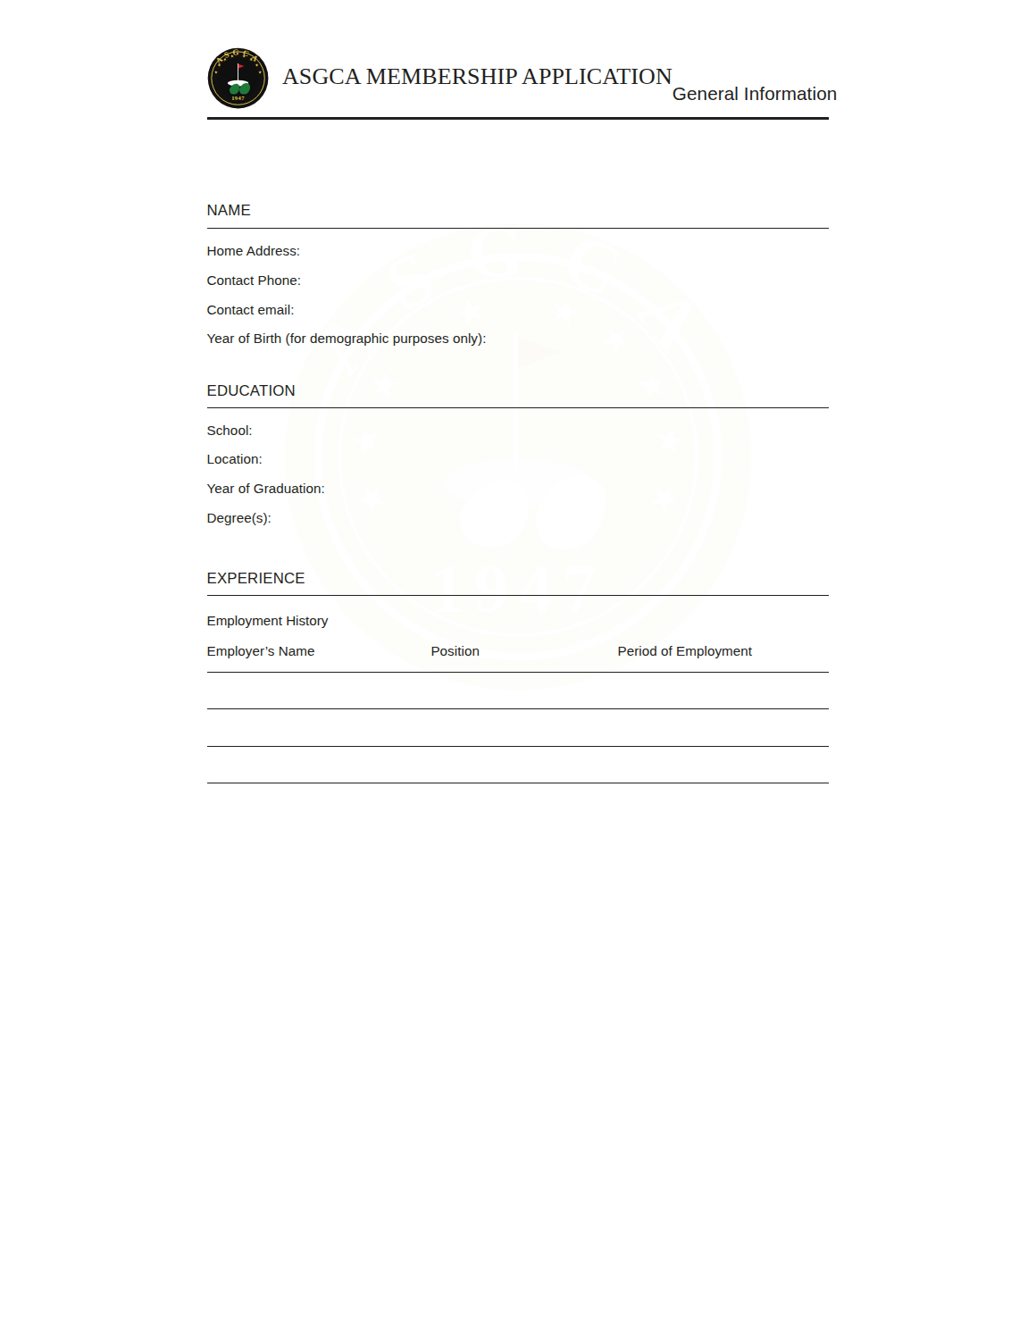ASGCA 1947
ASGCA 1947
ASGCA MEMBERSHIP APPLICATION
General Information
NAME
Home Address:
Contact Phone:
Contact email:
Year of Birth (for demographic purposes only):
EDUCATION
School:
Location:
Year of Graduation:
Degree(s):
EXPERIENCE
Employment History
| Employer’s Name | Position | Period of Employment |
| --- | --- | --- |